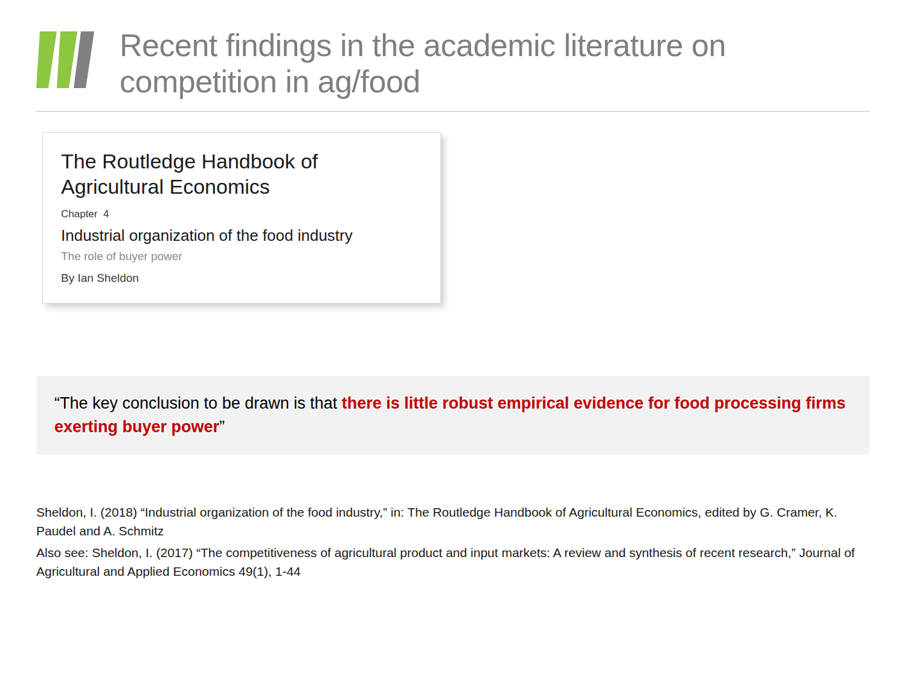Recent findings in the academic literature on competition in ag/food
The Routledge Handbook of Agricultural Economics
Chapter 4
Industrial organization of the food industry
The role of buyer power
By Ian Sheldon
“The key conclusion to be drawn is that there is little robust empirical evidence for food processing firms exerting buyer power”
Sheldon, I. (2018) “Industrial organization of the food industry,” in: The Routledge Handbook of Agricultural Economics, edited by G. Cramer, K. Paudel and A. Schmitz
Also see: Sheldon, I. (2017) “The competitiveness of agricultural product and input markets: A review and synthesis of recent research,” Journal of Agricultural and Applied Economics 49(1), 1-44